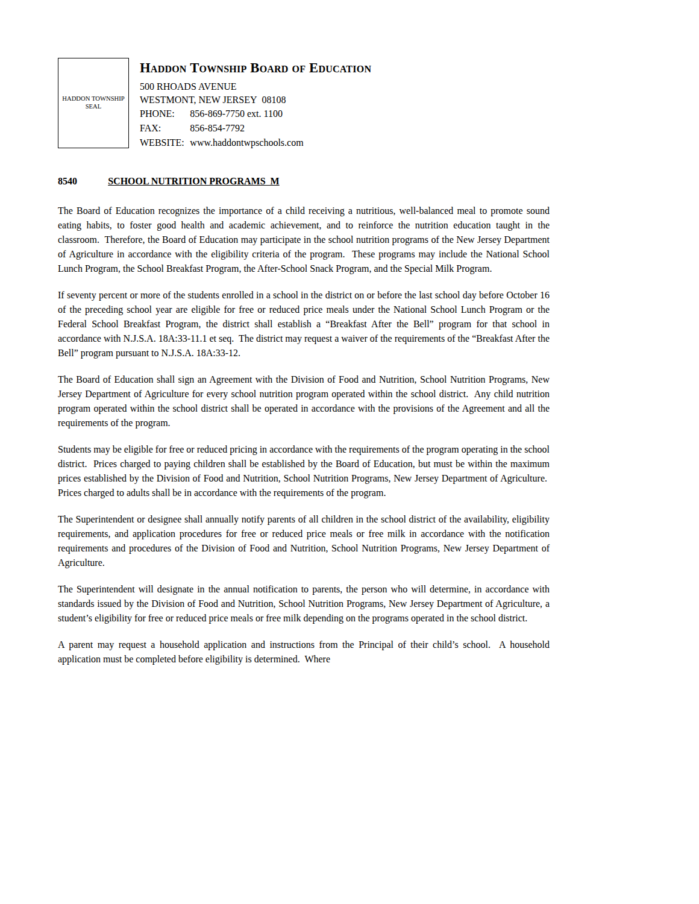HADDON TOWNSHIP
SEAL
Haddon Township Board of Education
500 RHOADS AVENUE
WESTMONT, NEW JERSEY 08108
| PHONE: | 856-869-7750 ext. 1100 |
| FAX: | 856-854-7792 |
| WEBSITE: | www.haddontwpschools.com |
8540 SCHOOL NUTRITION PROGRAMS M
The Board of Education recognizes the importance of a child receiving a nutritious, well-balanced meal to promote sound eating habits, to foster good health and academic achievement, and to reinforce the nutrition education taught in the classroom. Therefore, the Board of Education may participate in the school nutrition programs of the New Jersey Department of Agriculture in accordance with the eligibility criteria of the program. These programs may include the National School Lunch Program, the School Breakfast Program, the After-School Snack Program, and the Special Milk Program.
If seventy percent or more of the students enrolled in a school in the district on or before the last school day before October 16 of the preceding school year are eligible for free or reduced price meals under the National School Lunch Program or the Federal School Breakfast Program, the district shall establish a “Breakfast After the Bell” program for that school in accordance with N.J.S.A. 18A:33-11.1 et seq. The district may request a waiver of the requirements of the “Breakfast After the Bell” program pursuant to N.J.S.A. 18A:33-12.
The Board of Education shall sign an Agreement with the Division of Food and Nutrition, School Nutrition Programs, New Jersey Department of Agriculture for every school nutrition program operated within the school district. Any child nutrition program operated within the school district shall be operated in accordance with the provisions of the Agreement and all the requirements of the program.
Students may be eligible for free or reduced pricing in accordance with the requirements of the program operating in the school district. Prices charged to paying children shall be established by the Board of Education, but must be within the maximum prices established by the Division of Food and Nutrition, School Nutrition Programs, New Jersey Department of Agriculture. Prices charged to adults shall be in accordance with the requirements of the program.
The Superintendent or designee shall annually notify parents of all children in the school district of the availability, eligibility requirements, and application procedures for free or reduced price meals or free milk in accordance with the notification requirements and procedures of the Division of Food and Nutrition, School Nutrition Programs, New Jersey Department of Agriculture.
The Superintendent will designate in the annual notification to parents, the person who will determine, in accordance with standards issued by the Division of Food and Nutrition, School Nutrition Programs, New Jersey Department of Agriculture, a student’s eligibility for free or reduced price meals or free milk depending on the programs operated in the school district.
A parent may request a household application and instructions from the Principal of their child’s school. A household application must be completed before eligibility is determined. Where